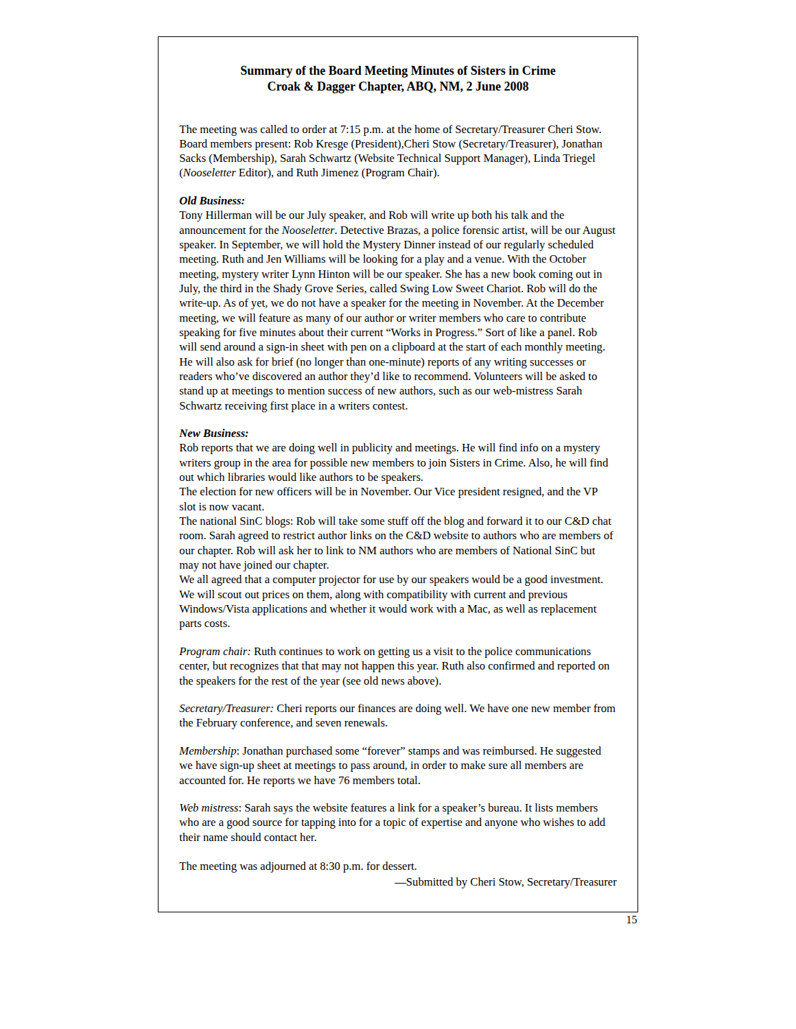Summary of the Board Meeting Minutes of Sisters in Crime Croak & Dagger Chapter, ABQ, NM, 2 June 2008
The meeting was called to order at 7:15 p.m. at the home of Secretary/Treasurer Cheri Stow.
Board members present: Rob Kresge (President),Cheri Stow (Secretary/Treasurer), Jonathan Sacks (Membership), Sarah Schwartz (Website Technical Support Manager), Linda Triegel (Nooseletter Editor), and Ruth Jimenez (Program Chair).
Old Business:
Tony Hillerman will be our July speaker, and Rob will write up both his talk and the announcement for the Nooseletter. Detective Brazas, a police forensic artist, will be our August speaker. In September, we will hold the Mystery Dinner instead of our regularly scheduled meeting. Ruth and Jen Williams will be looking for a play and a venue. With the October meeting, mystery writer Lynn Hinton will be our speaker. She has a new book coming out in July, the third in the Shady Grove Series, called Swing Low Sweet Chariot. Rob will do the write-up. As of yet, we do not have a speaker for the meeting in November. At the December meeting, we will feature as many of our author or writer members who care to contribute speaking for five minutes about their current “Works in Progress.” Sort of like a panel. Rob will send around a sign-in sheet with pen on a clipboard at the start of each monthly meeting. He will also ask for brief (no longer than one-minute) reports of any writing successes or readers who’ve discovered an author they’d like to recommend. Volunteers will be asked to stand up at meetings to mention success of new authors, such as our web-mistress Sarah Schwartz receiving first place in a writers contest.
New Business:
Rob reports that we are doing well in publicity and meetings. He will find info on a mystery writers group in the area for possible new members to join Sisters in Crime. Also, he will find out which libraries would like authors to be speakers.
The election for new officers will be in November. Our Vice president resigned, and the VP slot is now vacant.
The national SinC blogs: Rob will take some stuff off the blog and forward it to our C&D chat room. Sarah agreed to restrict author links on the C&D website to authors who are members of our chapter. Rob will ask her to link to NM authors who are members of National SinC but may not have joined our chapter.
We all agreed that a computer projector for use by our speakers would be a good investment. We will scout out prices on them, along with compatibility with current and previous Windows/Vista applications and whether it would work with a Mac, as well as replacement parts costs.
Program chair: Ruth continues to work on getting us a visit to the police communications center, but recognizes that that may not happen this year. Ruth also confirmed and reported on the speakers for the rest of the year (see old news above).
Secretary/Treasurer: Cheri reports our finances are doing well. We have one new member from the February conference, and seven renewals.
Membership: Jonathan purchased some “forever” stamps and was reimbursed. He suggested we have sign-up sheet at meetings to pass around, in order to make sure all members are accounted for. He reports we have 76 members total.
Web mistress: Sarah says the website features a link for a speaker’s bureau. It lists members who are a good source for tapping into for a topic of expertise and anyone who wishes to add their name should contact her.
The meeting was adjourned at 8:30 p.m. for dessert.
—Submitted by Cheri Stow, Secretary/Treasurer
15